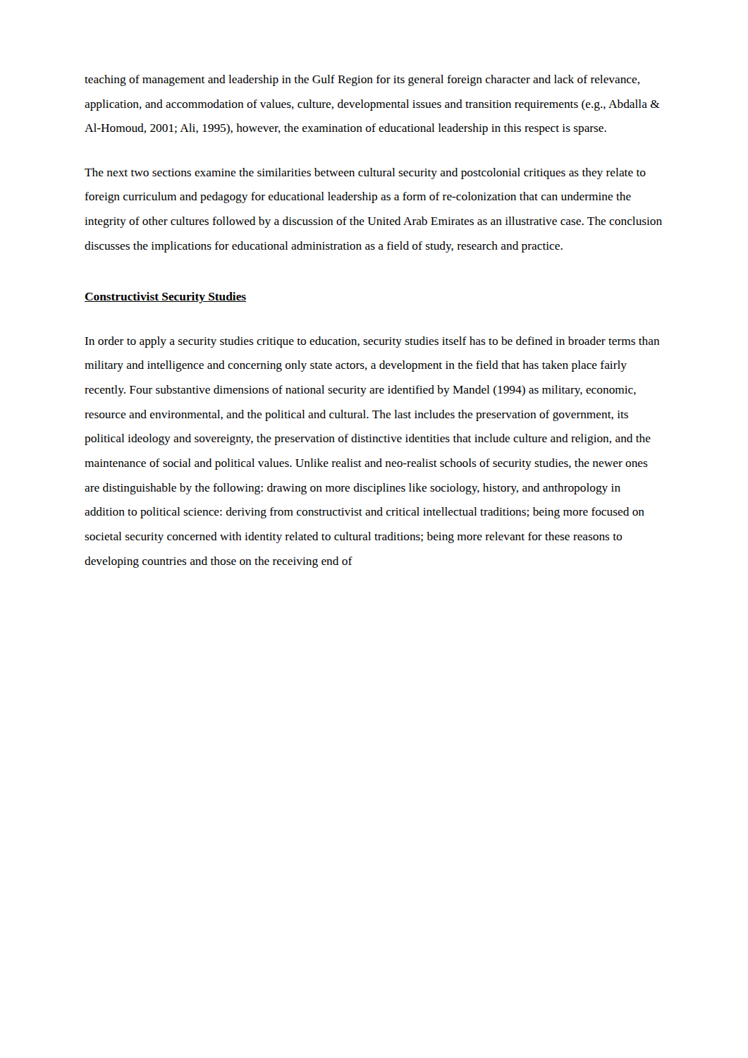teaching of management and leadership in the Gulf Region for its general foreign character and lack of relevance, application, and accommodation of values, culture, developmental issues and transition requirements (e.g., Abdalla & Al-Homoud, 2001; Ali, 1995), however, the examination of educational leadership in this respect is sparse.
The next two sections examine the similarities between cultural security and postcolonial critiques as they relate to foreign curriculum and pedagogy for educational leadership as a form of re-colonization that can undermine the integrity of other cultures followed by a discussion of the United Arab Emirates as an illustrative case. The conclusion discusses the implications for educational administration as a field of study, research and practice.
Constructivist Security Studies
In order to apply a security studies critique to education, security studies itself has to be defined in broader terms than military and intelligence and concerning only state actors, a development in the field that has taken place fairly recently. Four substantive dimensions of national security are identified by Mandel (1994) as military, economic, resource and environmental, and the political and cultural. The last includes the preservation of government, its political ideology and sovereignty, the preservation of distinctive identities that include culture and religion, and the maintenance of social and political values. Unlike realist and neo-realist schools of security studies, the newer ones are distinguishable by the following: drawing on more disciplines like sociology, history, and anthropology in addition to political science: deriving from constructivist and critical intellectual traditions; being more focused on societal security concerned with identity related to cultural traditions; being more relevant for these reasons to developing countries and those on the receiving end of